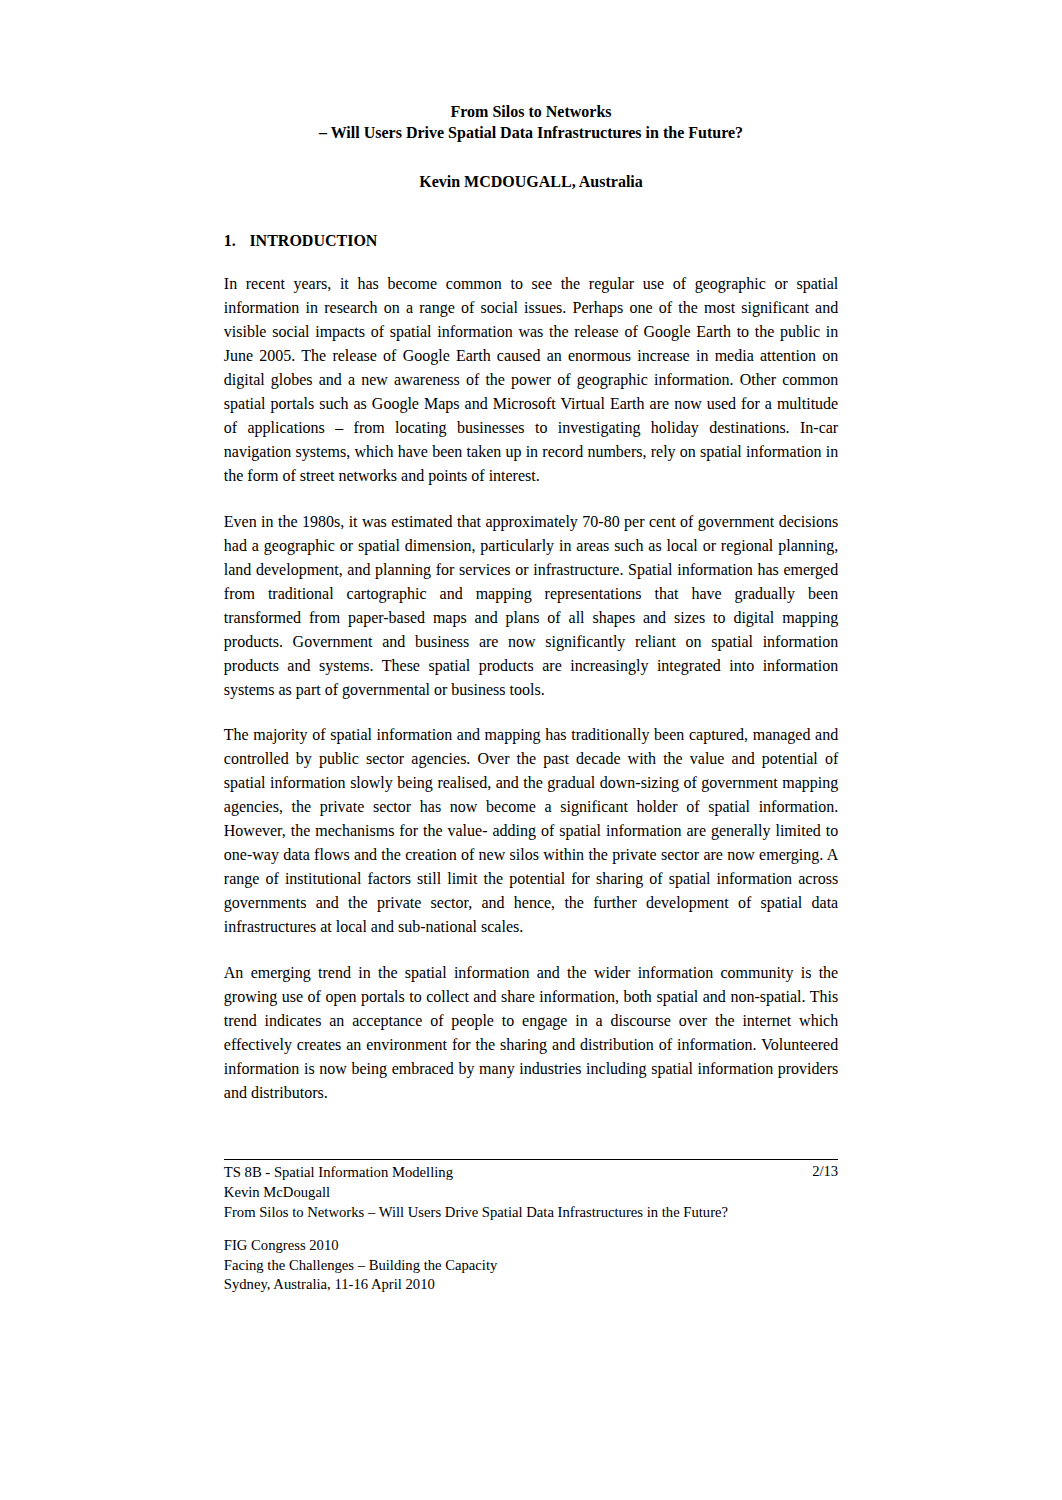From Silos to Networks– Will Users Drive Spatial Data Infrastructures in the Future?
Kevin MCDOUGALL, Australia
1. INTRODUCTION
In recent years, it has become common to see the regular use of geographic or spatial information in research on a range of social issues. Perhaps one of the most significant and visible social impacts of spatial information was the release of Google Earth to the public in June 2005. The release of Google Earth caused an enormous increase in media attention on digital globes and a new awareness of the power of geographic information. Other common spatial portals such as Google Maps and Microsoft Virtual Earth are now used for a multitude of applications – from locating businesses to investigating holiday destinations. In-car navigation systems, which have been taken up in record numbers, rely on spatial information in the form of street networks and points of interest.
Even in the 1980s, it was estimated that approximately 70-80 per cent of government decisions had a geographic or spatial dimension, particularly in areas such as local or regional planning, land development, and planning for services or infrastructure. Spatial information has emerged from traditional cartographic and mapping representations that have gradually been transformed from paper-based maps and plans of all shapes and sizes to digital mapping products. Government and business are now significantly reliant on spatial information products and systems. These spatial products are increasingly integrated into information systems as part of governmental or business tools.
The majority of spatial information and mapping has traditionally been captured, managed and controlled by public sector agencies. Over the past decade with the value and potential of spatial information slowly being realised, and the gradual down-sizing of government mapping agencies, the private sector has now become a significant holder of spatial information. However, the mechanisms for the value- adding of spatial information are generally limited to one-way data flows and the creation of new silos within the private sector are now emerging. A range of institutional factors still limit the potential for sharing of spatial information across governments and the private sector, and hence, the further development of spatial data infrastructures at local and sub-national scales.
An emerging trend in the spatial information and the wider information community is the growing use of open portals to collect and share information, both spatial and non-spatial. This trend indicates an acceptance of people to engage in a discourse over the internet which effectively creates an environment for the sharing and distribution of information. Volunteered information is now being embraced by many industries including spatial information providers and distributors.
2/13
TS 8B - Spatial Information Modelling
Kevin McDougall
From Silos to Networks – Will Users Drive Spatial Data Infrastructures in the Future?
FIG Congress 2010
Facing the Challenges – Building the Capacity
Sydney, Australia, 11-16 April 2010